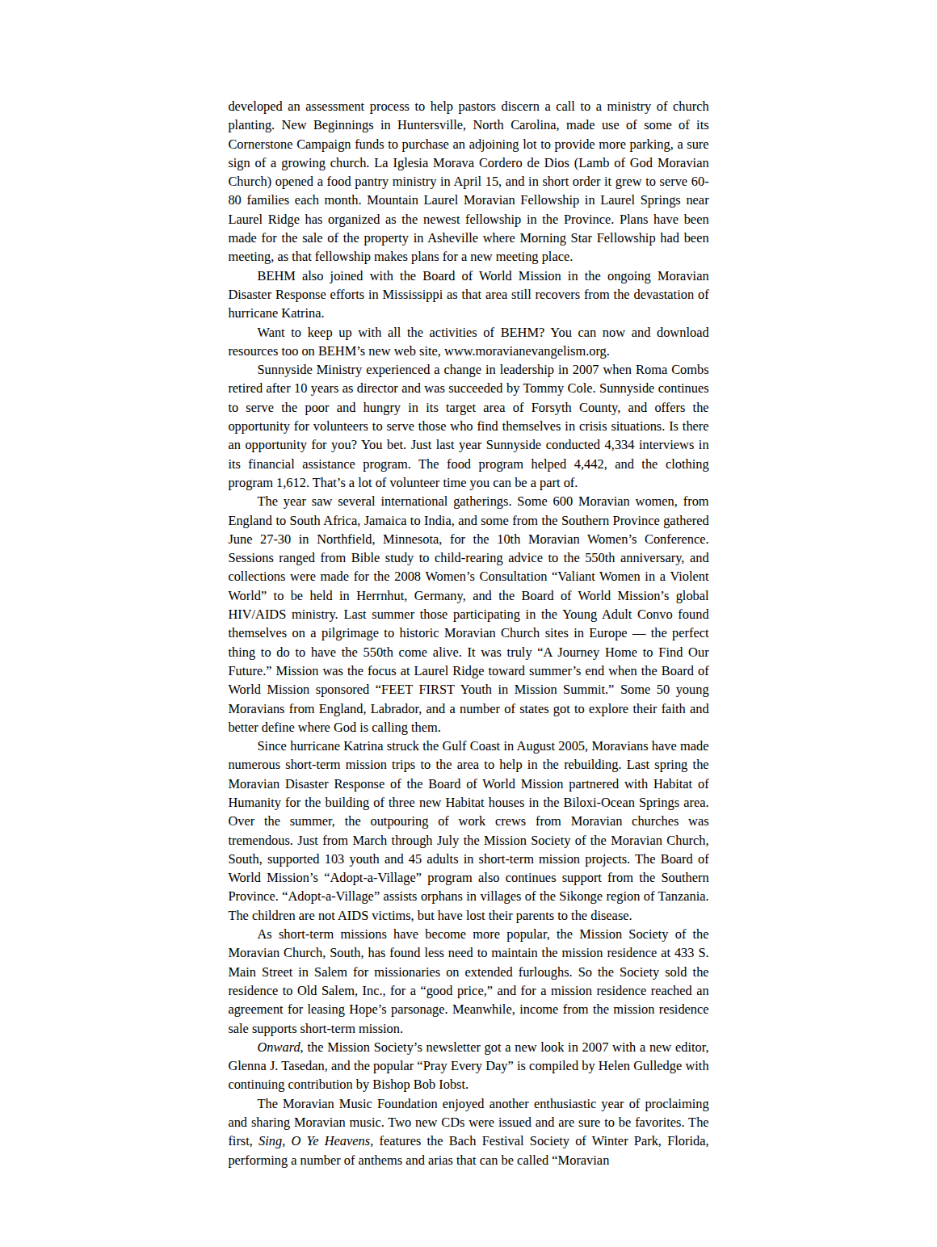developed an assessment process to help pastors discern a call to a ministry of church planting. New Beginnings in Huntersville, North Carolina, made use of some of its Cornerstone Campaign funds to purchase an adjoining lot to provide more parking, a sure sign of a growing church. La Iglesia Morava Cordero de Dios (Lamb of God Moravian Church) opened a food pantry ministry in April 15, and in short order it grew to serve 60-80 families each month. Mountain Laurel Moravian Fellowship in Laurel Springs near Laurel Ridge has organized as the newest fellowship in the Province. Plans have been made for the sale of the property in Asheville where Morning Star Fellowship had been meeting, as that fellowship makes plans for a new meeting place.
BEHM also joined with the Board of World Mission in the ongoing Moravian Disaster Response efforts in Mississippi as that area still recovers from the devastation of hurricane Katrina.
Want to keep up with all the activities of BEHM? You can now and download resources too on BEHM’s new web site, www.moravianevangelism.org.
Sunnyside Ministry experienced a change in leadership in 2007 when Roma Combs retired after 10 years as director and was succeeded by Tommy Cole. Sunnyside continues to serve the poor and hungry in its target area of Forsyth County, and offers the opportunity for volunteers to serve those who find themselves in crisis situations. Is there an opportunity for you? You bet. Just last year Sunnyside conducted 4,334 interviews in its financial assistance program. The food program helped 4,442, and the clothing program 1,612. That’s a lot of volunteer time you can be a part of.
The year saw several international gatherings. Some 600 Moravian women, from England to South Africa, Jamaica to India, and some from the Southern Province gathered June 27-30 in Northfield, Minnesota, for the 10th Moravian Women’s Conference. Sessions ranged from Bible study to child-rearing advice to the 550th anniversary, and collections were made for the 2008 Women’s Consultation “Valiant Women in a Violent World” to be held in Herrnhut, Germany, and the Board of World Mission’s global HIV/AIDS ministry. Last summer those participating in the Young Adult Convo found themselves on a pilgrimage to historic Moravian Church sites in Europe — the perfect thing to do to have the 550th come alive. It was truly “A Journey Home to Find Our Future.” Mission was the focus at Laurel Ridge toward summer’s end when the Board of World Mission sponsored “FEET FIRST Youth in Mission Summit.” Some 50 young Moravians from England, Labrador, and a number of states got to explore their faith and better define where God is calling them.
Since hurricane Katrina struck the Gulf Coast in August 2005, Moravians have made numerous short-term mission trips to the area to help in the rebuilding. Last spring the Moravian Disaster Response of the Board of World Mission partnered with Habitat of Humanity for the building of three new Habitat houses in the Biloxi-Ocean Springs area. Over the summer, the outpouring of work crews from Moravian churches was tremendous. Just from March through July the Mission Society of the Moravian Church, South, supported 103 youth and 45 adults in short-term mission projects. The Board of World Mission’s “Adopt-a-Village” program also continues support from the Southern Province. “Adopt-a-Village” assists orphans in villages of the Sikonge region of Tanzania. The children are not AIDS victims, but have lost their parents to the disease.
As short-term missions have become more popular, the Mission Society of the Moravian Church, South, has found less need to maintain the mission residence at 433 S. Main Street in Salem for missionaries on extended furloughs. So the Society sold the residence to Old Salem, Inc., for a “good price,” and for a mission residence reached an agreement for leasing Hope’s parsonage. Meanwhile, income from the mission residence sale supports short-term mission.
Onward, the Mission Society’s newsletter got a new look in 2007 with a new editor, Glenna J. Tasedan, and the popular “Pray Every Day” is compiled by Helen Gulledge with continuing contribution by Bishop Bob Iobst.
The Moravian Music Foundation enjoyed another enthusiastic year of proclaiming and sharing Moravian music. Two new CDs were issued and are sure to be favorites. The first, Sing, O Ye Heavens, features the Bach Festival Society of Winter Park, Florida, performing a number of anthems and arias that can be called “Moravian